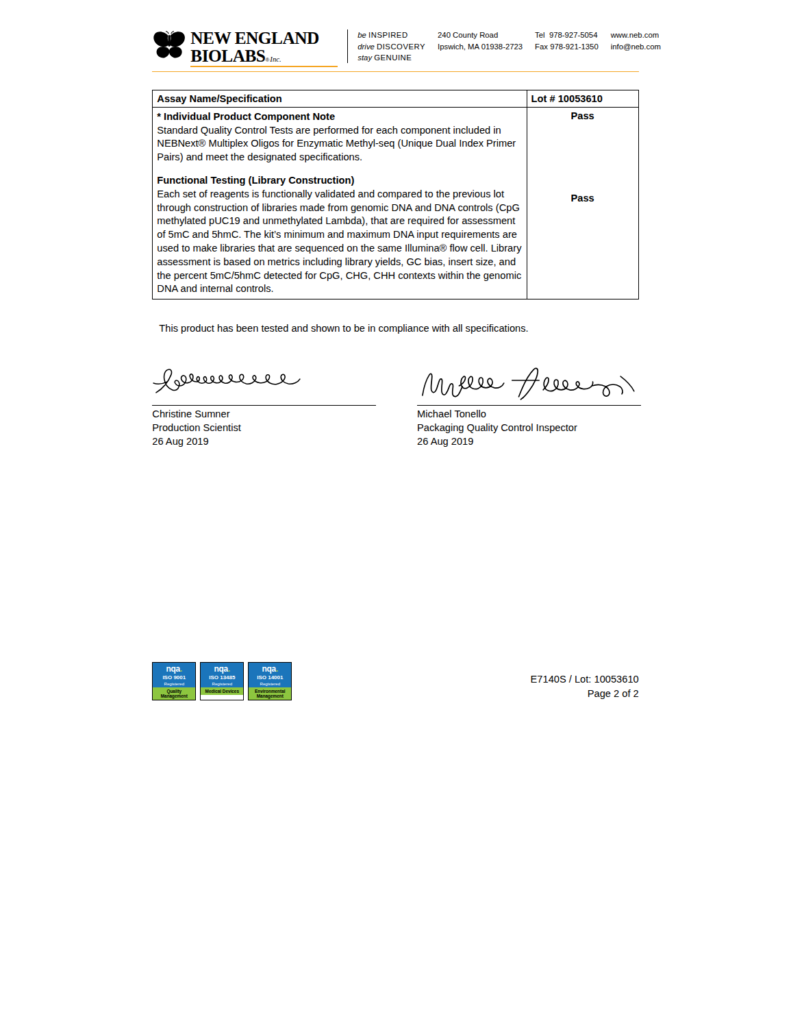NEW ENGLAND
BIOLABS®Inc.
be INSPIRED
drive DISCOVERY
stay GENUINE
240 County Road
Ipswich, MA 01938-2723
Tel 978-927-5054
Fax 978-921-1350
www.neb.com
info@neb.com
| Assay Name/Specification | Lot # 10053610 |
| --- | --- |
| * Individual Product Component Note Standard Quality Control Tests are performed for each component included in NEBNext® Multiplex Oligos for Enzymatic Methyl-seq (Unique Dual Index Primer Pairs) and meet the designated specifications. Functional Testing (Library Construction) Each set of reagents is functionally validated and compared to the previous lot through construction of libraries made from genomic DNA and DNA controls (CpG methylated pUC19 and unmethylated Lambda), that are required for assessment of 5mC and 5hmC. The kit’s minimum and maximum DNA input requirements are used to make libraries that are sequenced on the same Illumina® flow cell. Library assessment is based on metrics including library yields, GC bias, insert size, and the percent 5mC/5hmC detected for CpG, CHG, CHH contexts within the genomic DNA and internal controls. | Pass Pass |
This product has been tested and shown to be in compliance with all specifications.
Christine Sumner
Production Scientist
26 Aug 2019
Michael Tonello
Packaging Quality Control Inspector
26 Aug 2019
nqa.
ISO 9001
Registered
Quality
Management
nqa.
ISO 13485
Registered
Medical Devices
nqa.
ISO 14001
Registered
Environmental
Management
E7140S / Lot: 10053610
Page 2 of 2